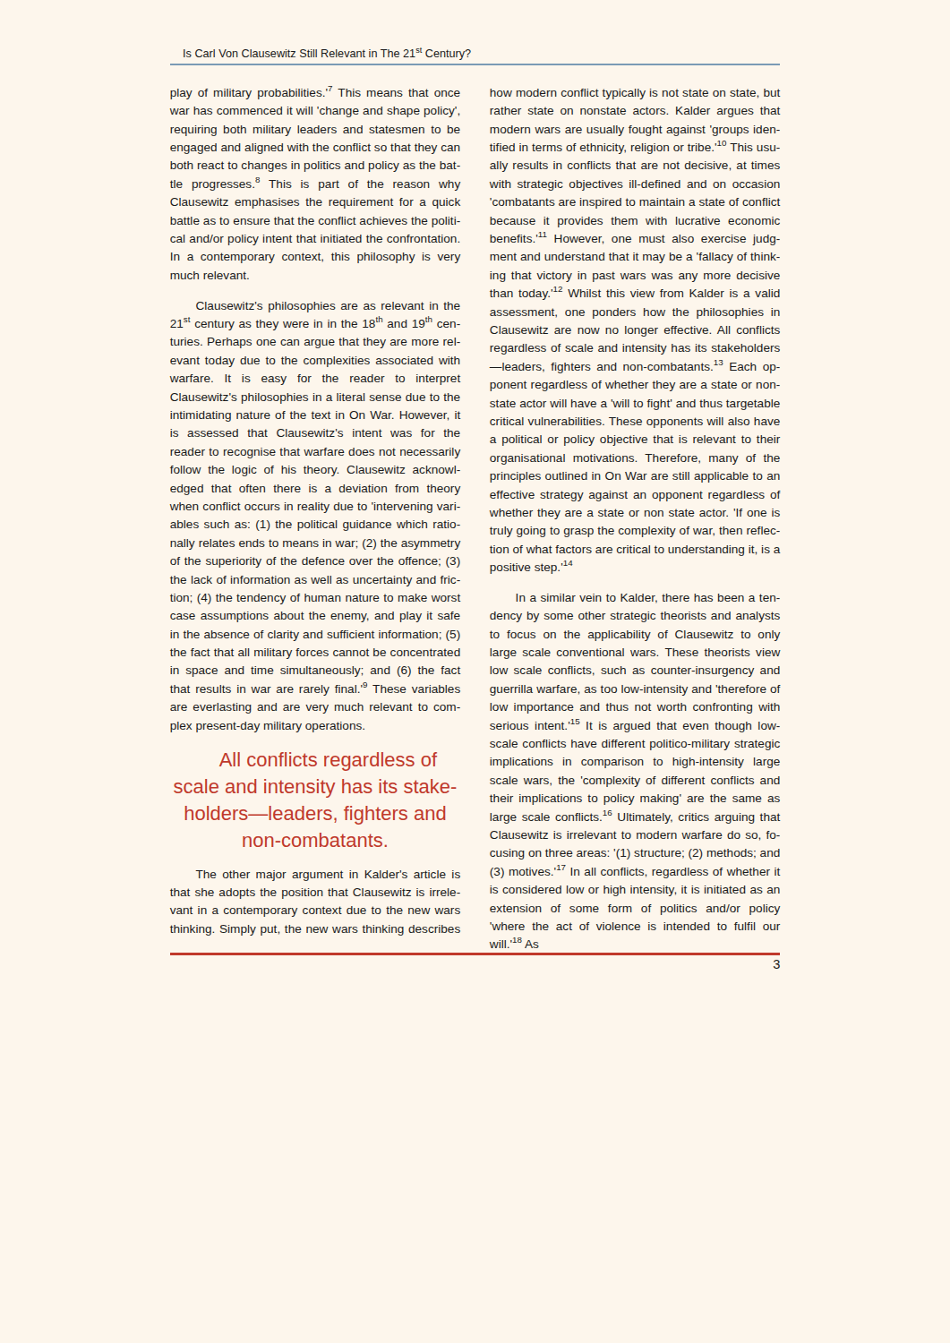Is Carl Von Clausewitz Still Relevant in The 21st Century?
play of military probabilities.'7 This means that once war has commenced it will 'change and shape policy', requiring both military leaders and statesmen to be engaged and aligned with the conflict so that they can both react to changes in politics and policy as the battle progresses.8 This is part of the reason why Clausewitz emphasises the requirement for a quick battle as to ensure that the conflict achieves the political and/or policy intent that initiated the confrontation. In a contemporary context, this philosophy is very much relevant.
Clausewitz's philosophies are as relevant in the 21st century as they were in in the 18th and 19th centuries. Perhaps one can argue that they are more relevant today due to the complexities associated with warfare. It is easy for the reader to interpret Clausewitz's philosophies in a literal sense due to the intimidating nature of the text in On War. However, it is assessed that Clausewitz's intent was for the reader to recognise that warfare does not necessarily follow the logic of his theory. Clausewitz acknowledged that often there is a deviation from theory when conflict occurs in reality due to 'intervening variables such as: (1) the political guidance which rationally relates ends to means in war; (2) the asymmetry of the superiority of the defence over the offence; (3) the lack of information as well as uncertainty and friction; (4) the tendency of human nature to make worst case assumptions about the enemy, and play it safe in the absence of clarity and sufficient information; (5) the fact that all military forces cannot be concentrated in space and time simultaneously; and (6) the fact that results in war are rarely final.'9 These variables are everlasting and are very much relevant to complex present-day military operations.
All conflicts regardless of scale and intensity has its stakeholders—leaders, fighters and non-combatants.
The other major argument in Kalder's article is that she adopts the position that Clausewitz is irrelevant in a contemporary context due to the new wars thinking. Simply put, the new wars thinking describes how modern conflict typically is not state on state, but rather state on nonstate actors. Kalder argues that modern wars are usually fought against 'groups identified in terms of ethnicity, religion or tribe.'10 This usually results in conflicts that are not decisive, at times with strategic objectives ill-defined and on occasion 'combatants are inspired to maintain a state of conflict because it provides them with lucrative economic benefits.'11 However, one must also exercise judgment and understand that it may be a 'fallacy of thinking that victory in past wars was any more decisive than today.'12 Whilst this view from Kalder is a valid assessment, one ponders how the philosophies in Clausewitz are now no longer effective. All conflicts regardless of scale and intensity has its stakeholders—leaders, fighters and non-combatants.13 Each opponent regardless of whether they are a state or non-state actor will have a 'will to fight' and thus targetable critical vulnerabilities. These opponents will also have a political or policy objective that is relevant to their organisational motivations. Therefore, many of the principles outlined in On War are still applicable to an effective strategy against an opponent regardless of whether they are a state or non state actor. 'If one is truly going to grasp the complexity of war, then reflection of what factors are critical to understanding it, is a positive step.'14
In a similar vein to Kalder, there has been a tendency by some other strategic theorists and analysts to focus on the applicability of Clausewitz to only large scale conventional wars. These theorists view low scale conflicts, such as counter-insurgency and guerrilla warfare, as too low-intensity and 'therefore of low importance and thus not worth confronting with serious intent.'15 It is argued that even though low-scale conflicts have different politico-military strategic implications in comparison to high-intensity large scale wars, the 'complexity of different conflicts and their implications to policy making' are the same as large scale conflicts.16 Ultimately, critics arguing that Clausewitz is irrelevant to modern warfare do so, focusing on three areas: '(1) structure; (2) methods; and (3) motives.'17 In all conflicts, regardless of whether it is considered low or high intensity, it is initiated as an extension of some form of politics and/or policy 'where the act of violence is intended to fulfil our will.'18 As
3